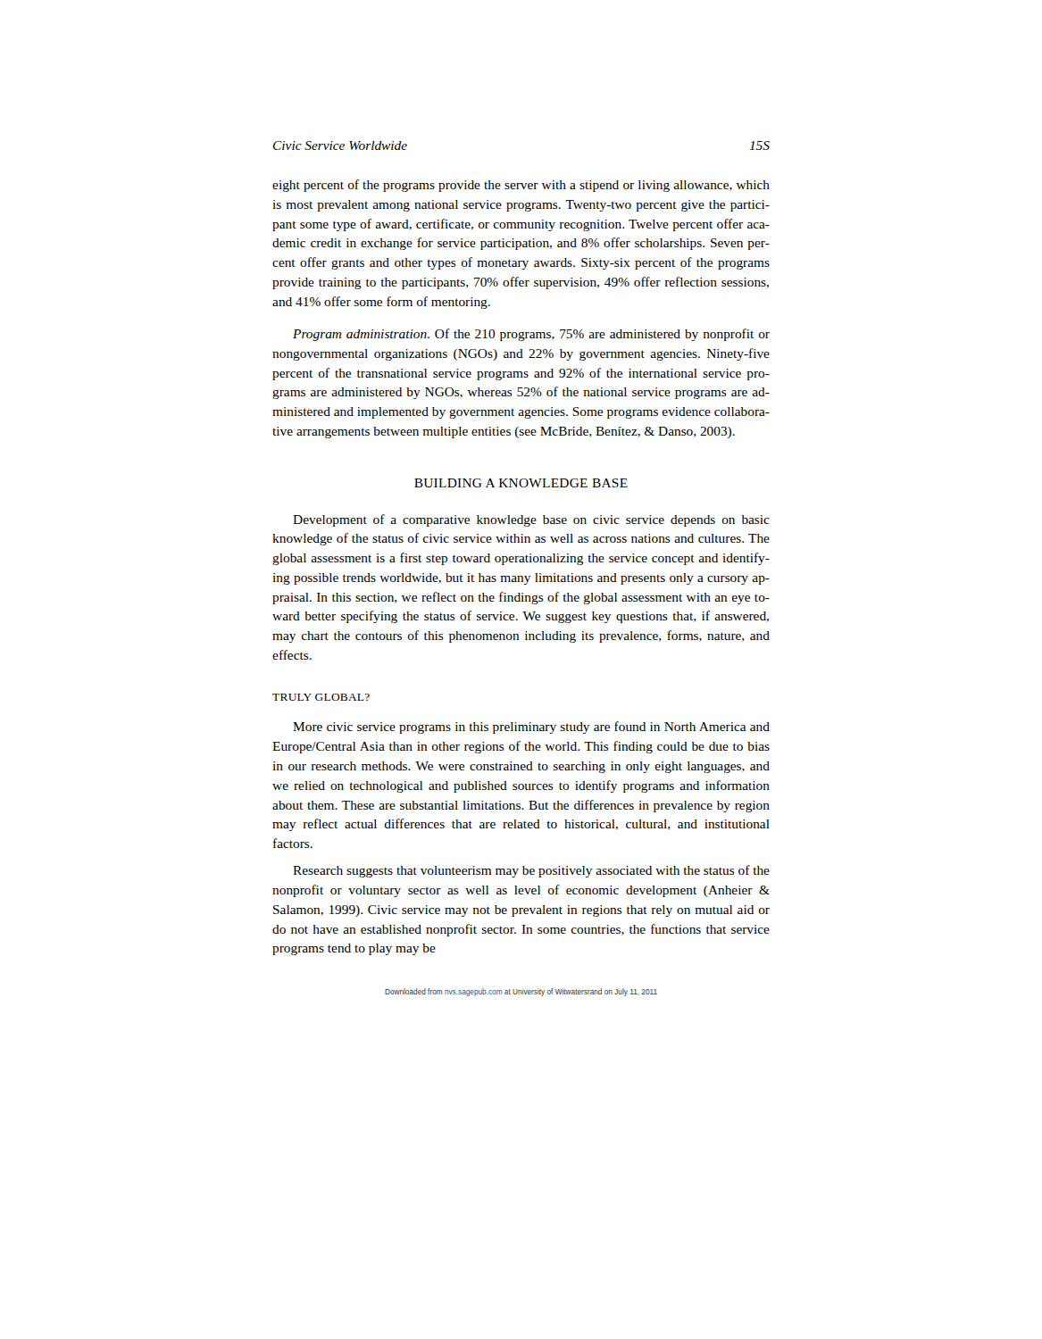Civic Service Worldwide 15S
eight percent of the programs provide the server with a stipend or living allowance, which is most prevalent among national service programs. Twenty-two percent give the participant some type of award, certificate, or community recognition. Twelve percent offer academic credit in exchange for service participation, and 8% offer scholarships. Seven percent offer grants and other types of monetary awards. Sixty-six percent of the programs provide training to the participants, 70% offer supervision, 49% offer reflection sessions, and 41% offer some form of mentoring.
Program administration. Of the 210 programs, 75% are administered by nonprofit or nongovernmental organizations (NGOs) and 22% by government agencies. Ninety-five percent of the transnational service programs and 92% of the international service programs are administered by NGOs, whereas 52% of the national service programs are administered and implemented by government agencies. Some programs evidence collaborative arrangements between multiple entities (see McBride, Benítez, & Danso, 2003).
BUILDING A KNOWLEDGE BASE
Development of a comparative knowledge base on civic service depends on basic knowledge of the status of civic service within as well as across nations and cultures. The global assessment is a first step toward operationalizing the service concept and identifying possible trends worldwide, but it has many limitations and presents only a cursory appraisal. In this section, we reflect on the findings of the global assessment with an eye toward better specifying the status of service. We suggest key questions that, if answered, may chart the contours of this phenomenon including its prevalence, forms, nature, and effects.
TRULY GLOBAL?
More civic service programs in this preliminary study are found in North America and Europe/Central Asia than in other regions of the world. This finding could be due to bias in our research methods. We were constrained to searching in only eight languages, and we relied on technological and published sources to identify programs and information about them. These are substantial limitations. But the differences in prevalence by region may reflect actual differences that are related to historical, cultural, and institutional factors.
Research suggests that volunteerism may be positively associated with the status of the nonprofit or voluntary sector as well as level of economic development (Anheier & Salamon, 1999). Civic service may not be prevalent in regions that rely on mutual aid or do not have an established nonprofit sector. In some countries, the functions that service programs tend to play may be
Downloaded from nvs.sagepub.com at University of Witwatersrand on July 11, 2011